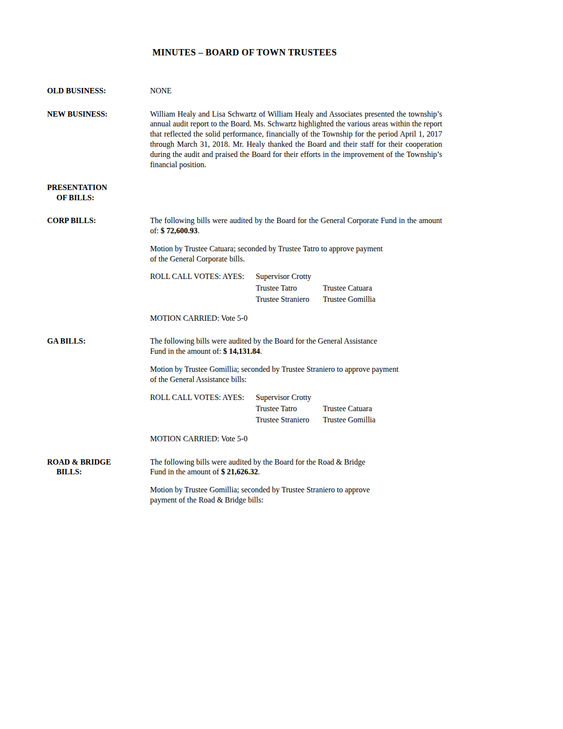MINUTES – BOARD OF TOWN TRUSTEES
| OLD BUSINESS: | NONE |
| NEW BUSINESS: | William Healy and Lisa Schwartz of William Healy and Associates presented the township’s annual audit report to the Board. Ms. Schwartz highlighted the various areas within the report that reflected the solid performance, financially of the Township for the period April 1, 2017 through March 31, 2018. Mr. Healy thanked the Board and their staff for their cooperation during the audit and praised the Board for their efforts in the improvement of the Township’s financial position. |
| PRESENTATION OF BILLS: | |
| CORP BILLS: | The following bills were audited by the Board for the General Corporate Fund in the amount of: $ 72,600.93 . Motion by Trustee Catuara; seconded by Trustee Tatro to approve payment of the General Corporate bills. / ROLL CALL VOTES: AYES: / Supervisor Crotty / / / / Trustee Tatro / Trustee Catuara / / / Trustee Straniero / Trustee Gomillia / MOTION CARRIED: Vote 5-0 |
| GA BILLS: | The following bills were audited by the Board for the General Assistance Fund in the amount of: $ 14,131.84 . Motion by Trustee Gomillia; seconded by Trustee Straniero to approve payment of the General Assistance bills: / ROLL CALL VOTES: AYES: / Supervisor Crotty / / / / Trustee Tatro / Trustee Catuara / / / Trustee Straniero / Trustee Gomillia / MOTION CARRIED: Vote 5-0 |
| ROAD & BRIDGE BILLS: | The following bills were audited by the Board for the Road & Bridge Fund in the amount of $ 21,626.32 . Motion by Trustee Gomillia; seconded by Trustee Straniero to approve payment of the Road & Bridge bills: |